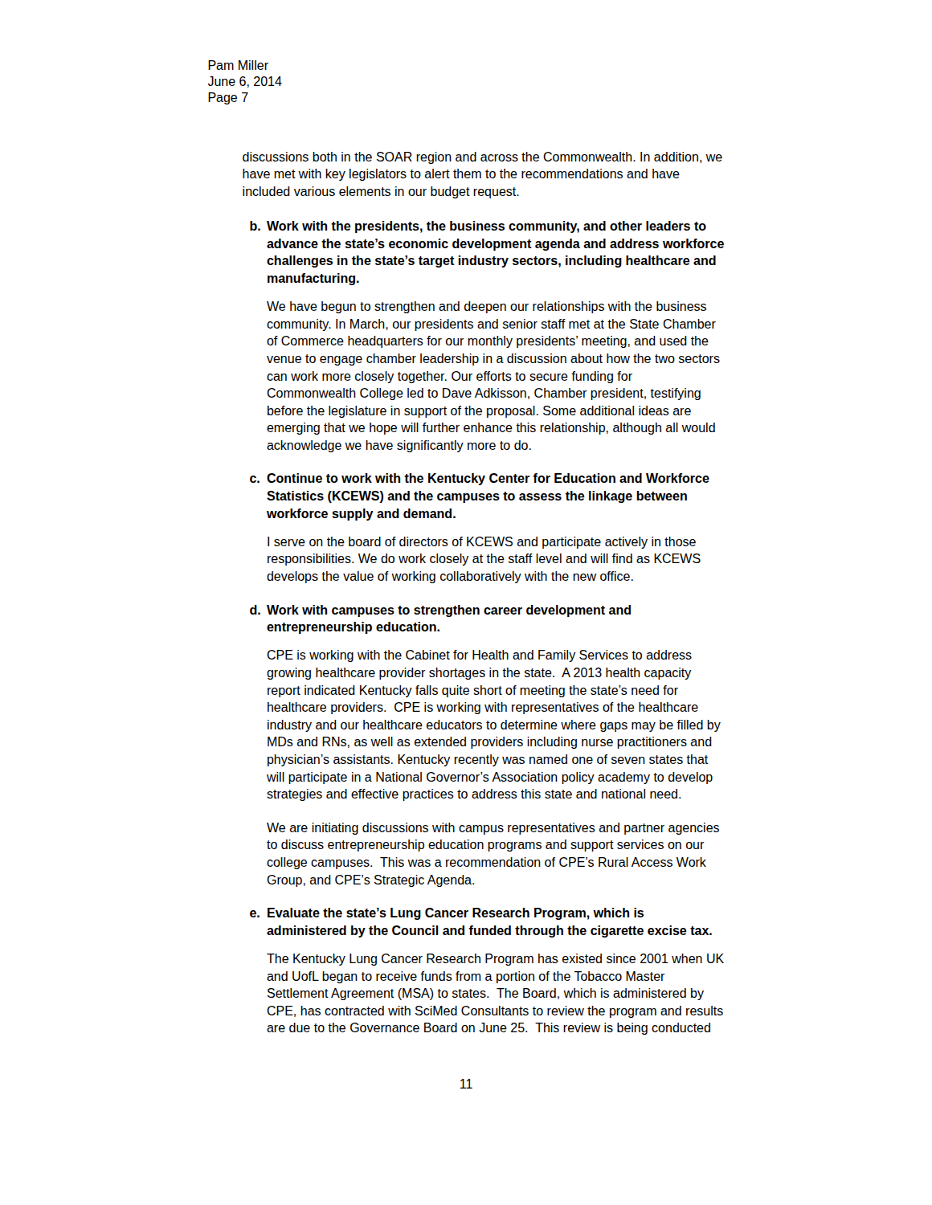Pam Miller
June 6, 2014
Page 7
discussions both in the SOAR region and across the Commonwealth. In addition, we have met with key legislators to alert them to the recommendations and have included various elements in our budget request.
b.
Work with the presidents, the business community, and other leaders to advance the state’s economic development agenda and address workforce challenges in the state’s target industry sectors, including healthcare and manufacturing.
We have begun to strengthen and deepen our relationships with the business community. In March, our presidents and senior staff met at the State Chamber of Commerce headquarters for our monthly presidents’ meeting, and used the venue to engage chamber leadership in a discussion about how the two sectors can work more closely together. Our efforts to secure funding for Commonwealth College led to Dave Adkisson, Chamber president, testifying before the legislature in support of the proposal. Some additional ideas are emerging that we hope will further enhance this relationship, although all would acknowledge we have significantly more to do.
c.
Continue to work with the Kentucky Center for Education and Workforce Statistics (KCEWS) and the campuses to assess the linkage between workforce supply and demand.
I serve on the board of directors of KCEWS and participate actively in those responsibilities. We do work closely at the staff level and will find as KCEWS develops the value of working collaboratively with the new office.
d.
Work with campuses to strengthen career development and entrepreneurship education.
CPE is working with the Cabinet for Health and Family Services to address growing healthcare provider shortages in the state. A 2013 health capacity report indicated Kentucky falls quite short of meeting the state’s need for healthcare providers. CPE is working with representatives of the healthcare industry and our healthcare educators to determine where gaps may be filled by MDs and RNs, as well as extended providers including nurse practitioners and physician’s assistants. Kentucky recently was named one of seven states that will participate in a National Governor’s Association policy academy to develop strategies and effective practices to address this state and national need.
We are initiating discussions with campus representatives and partner agencies to discuss entrepreneurship education programs and support services on our college campuses. This was a recommendation of CPE’s Rural Access Work Group, and CPE’s Strategic Agenda.
e.
Evaluate the state’s Lung Cancer Research Program, which is administered by the Council and funded through the cigarette excise tax.
The Kentucky Lung Cancer Research Program has existed since 2001 when UK and UofL began to receive funds from a portion of the Tobacco Master Settlement Agreement (MSA) to states. The Board, which is administered by CPE, has contracted with SciMed Consultants to review the program and results are due to the Governance Board on June 25. This review is being conducted
11